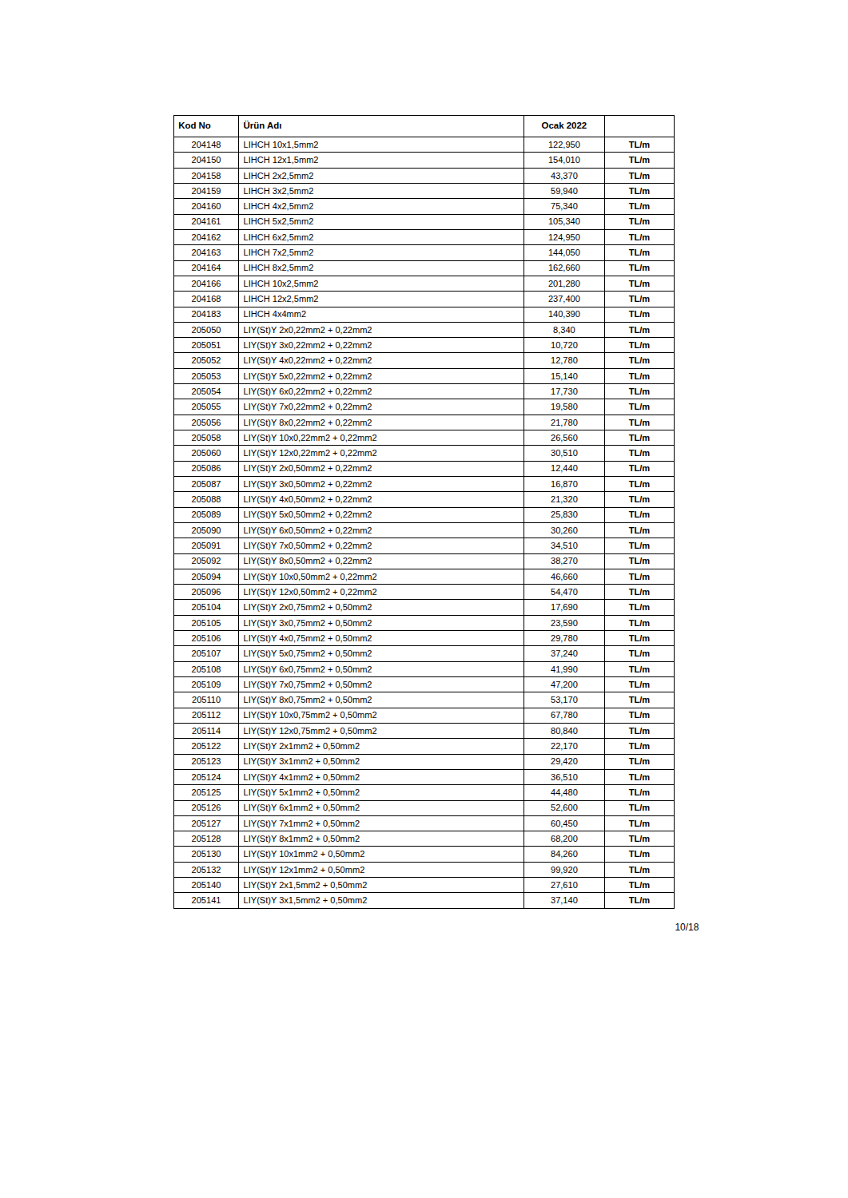| Kod No | Ürün Adı | Ocak 2022 | |
| --- | --- | --- | --- |
| 204148 | LIHCH 10x1,5mm2 | 122,950 | TL/m |
| 204150 | LIHCH 12x1,5mm2 | 154,010 | TL/m |
| 204158 | LIHCH 2x2,5mm2 | 43,370 | TL/m |
| 204159 | LIHCH 3x2,5mm2 | 59,940 | TL/m |
| 204160 | LIHCH 4x2,5mm2 | 75,340 | TL/m |
| 204161 | LIHCH 5x2,5mm2 | 105,340 | TL/m |
| 204162 | LIHCH 6x2,5mm2 | 124,950 | TL/m |
| 204163 | LIHCH 7x2,5mm2 | 144,050 | TL/m |
| 204164 | LIHCH 8x2,5mm2 | 162,660 | TL/m |
| 204166 | LIHCH 10x2,5mm2 | 201,280 | TL/m |
| 204168 | LIHCH 12x2,5mm2 | 237,400 | TL/m |
| 204183 | LIHCH 4x4mm2 | 140,390 | TL/m |
| 205050 | LIY(St)Y 2x0,22mm2 + 0,22mm2 | 8,340 | TL/m |
| 205051 | LIY(St)Y 3x0,22mm2 + 0,22mm2 | 10,720 | TL/m |
| 205052 | LIY(St)Y 4x0,22mm2 + 0,22mm2 | 12,780 | TL/m |
| 205053 | LIY(St)Y 5x0,22mm2 + 0,22mm2 | 15,140 | TL/m |
| 205054 | LIY(St)Y 6x0,22mm2 + 0,22mm2 | 17,730 | TL/m |
| 205055 | LIY(St)Y 7x0,22mm2 + 0,22mm2 | 19,580 | TL/m |
| 205056 | LIY(St)Y 8x0,22mm2 + 0,22mm2 | 21,780 | TL/m |
| 205058 | LIY(St)Y 10x0,22mm2 + 0,22mm2 | 26,560 | TL/m |
| 205060 | LIY(St)Y 12x0,22mm2 + 0,22mm2 | 30,510 | TL/m |
| 205086 | LIY(St)Y 2x0,50mm2 + 0,22mm2 | 12,440 | TL/m |
| 205087 | LIY(St)Y 3x0,50mm2 + 0,22mm2 | 16,870 | TL/m |
| 205088 | LIY(St)Y 4x0,50mm2 + 0,22mm2 | 21,320 | TL/m |
| 205089 | LIY(St)Y 5x0,50mm2 + 0,22mm2 | 25,830 | TL/m |
| 205090 | LIY(St)Y 6x0,50mm2 + 0,22mm2 | 30,260 | TL/m |
| 205091 | LIY(St)Y 7x0,50mm2 + 0,22mm2 | 34,510 | TL/m |
| 205092 | LIY(St)Y 8x0,50mm2 + 0,22mm2 | 38,270 | TL/m |
| 205094 | LIY(St)Y 10x0,50mm2 + 0,22mm2 | 46,660 | TL/m |
| 205096 | LIY(St)Y 12x0,50mm2 + 0,22mm2 | 54,470 | TL/m |
| 205104 | LIY(St)Y 2x0,75mm2 + 0,50mm2 | 17,690 | TL/m |
| 205105 | LIY(St)Y 3x0,75mm2 + 0,50mm2 | 23,590 | TL/m |
| 205106 | LIY(St)Y 4x0,75mm2 + 0,50mm2 | 29,780 | TL/m |
| 205107 | LIY(St)Y 5x0,75mm2 + 0,50mm2 | 37,240 | TL/m |
| 205108 | LIY(St)Y 6x0,75mm2 + 0,50mm2 | 41,990 | TL/m |
| 205109 | LIY(St)Y 7x0,75mm2 + 0,50mm2 | 47,200 | TL/m |
| 205110 | LIY(St)Y 8x0,75mm2 + 0,50mm2 | 53,170 | TL/m |
| 205112 | LIY(St)Y 10x0,75mm2 + 0,50mm2 | 67,780 | TL/m |
| 205114 | LIY(St)Y 12x0,75mm2 + 0,50mm2 | 80,840 | TL/m |
| 205122 | LIY(St)Y 2x1mm2 + 0,50mm2 | 22,170 | TL/m |
| 205123 | LIY(St)Y 3x1mm2 + 0,50mm2 | 29,420 | TL/m |
| 205124 | LIY(St)Y 4x1mm2 + 0,50mm2 | 36,510 | TL/m |
| 205125 | LIY(St)Y 5x1mm2 + 0,50mm2 | 44,480 | TL/m |
| 205126 | LIY(St)Y 6x1mm2 + 0,50mm2 | 52,600 | TL/m |
| 205127 | LIY(St)Y 7x1mm2 + 0,50mm2 | 60,450 | TL/m |
| 205128 | LIY(St)Y 8x1mm2 + 0,50mm2 | 68,200 | TL/m |
| 205130 | LIY(St)Y 10x1mm2 + 0,50mm2 | 84,260 | TL/m |
| 205132 | LIY(St)Y 12x1mm2 + 0,50mm2 | 99,920 | TL/m |
| 205140 | LIY(St)Y 2x1,5mm2 + 0,50mm2 | 27,610 | TL/m |
| 205141 | LIY(St)Y 3x1,5mm2 + 0,50mm2 | 37,140 | TL/m |
10/18